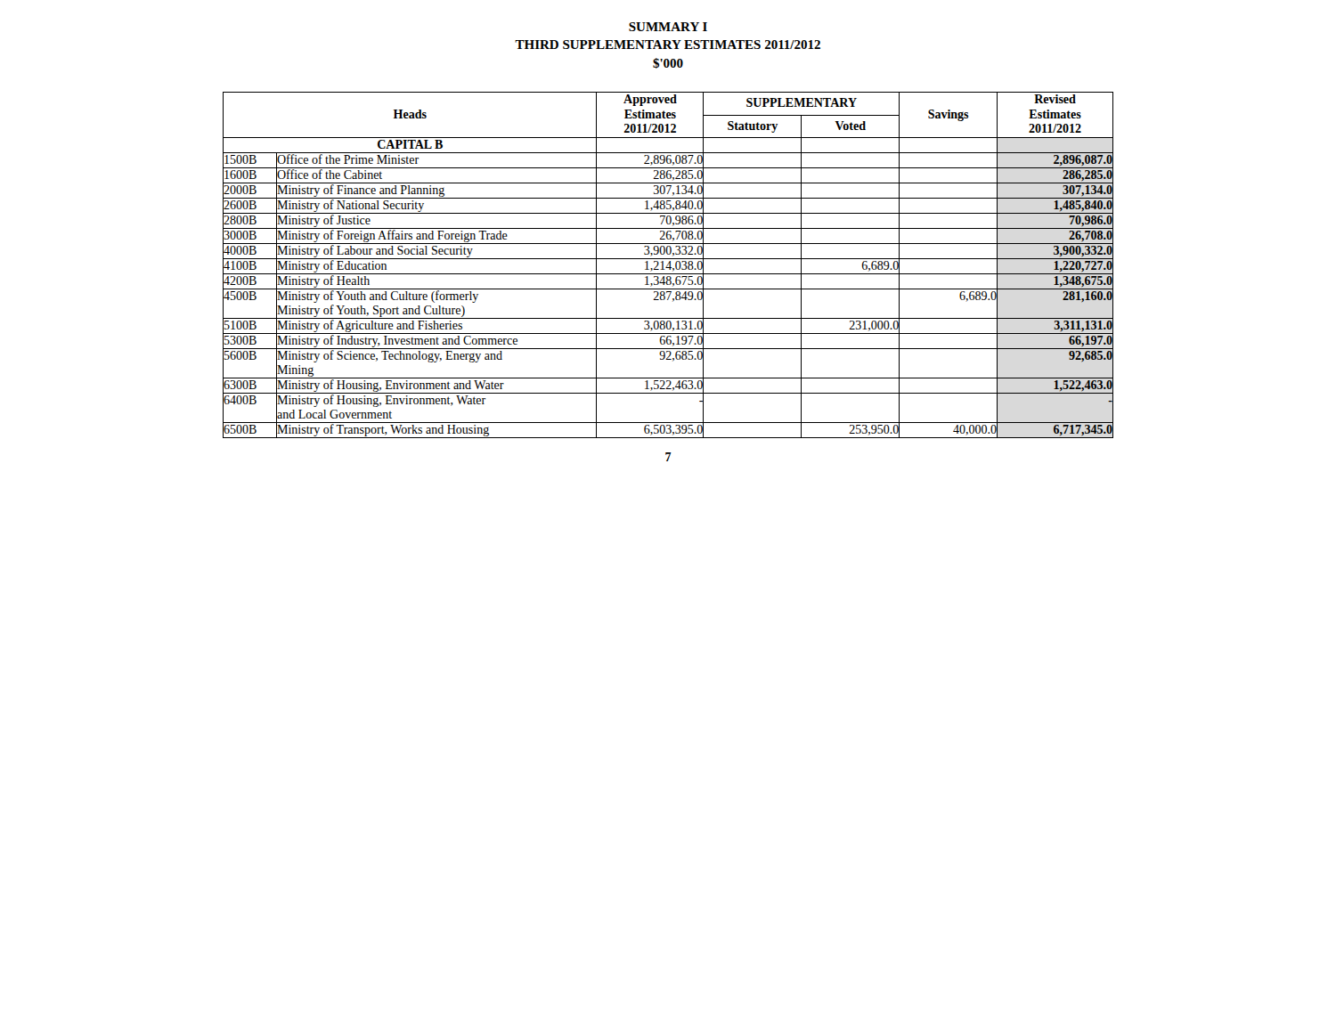SUMMARY I
THIRD SUPPLEMENTARY ESTIMATES 2011/2012
$'000
| Heads | Approved Estimates 2011/2012 | SUPPLEMENTARY | Savings | Revised Estimates 2011/2012 |
| --- | --- | --- | --- | --- |
| Statutory | Voted |
| CAPITAL B | | | | | |
| 1500B | Office of the Prime Minister | 2,896,087.0 | | | | 2,896,087.0 |
| 1600B | Office of the Cabinet | 286,285.0 | | | | 286,285.0 |
| 2000B | Ministry of Finance and Planning | 307,134.0 | | | | 307,134.0 |
| 2600B | Ministry of National Security | 1,485,840.0 | | | | 1,485,840.0 |
| 2800B | Ministry of Justice | 70,986.0 | | | | 70,986.0 |
| 3000B | Ministry of Foreign Affairs and Foreign Trade | 26,708.0 | | | | 26,708.0 |
| 4000B | Ministry of Labour and Social Security | 3,900,332.0 | | | | 3,900,332.0 |
| 4100B | Ministry of Education | 1,214,038.0 | | 6,689.0 | | 1,220,727.0 |
| 4200B | Ministry of Health | 1,348,675.0 | | | | 1,348,675.0 |
| 4500B | Ministry of Youth and Culture (formerly Ministry of Youth, Sport and Culture) | 287,849.0 | | | 6,689.0 | 281,160.0 |
| 5100B | Ministry of Agriculture and Fisheries | 3,080,131.0 | | 231,000.0 | | 3,311,131.0 |
| 5300B | Ministry of Industry, Investment and Commerce | 66,197.0 | | | | 66,197.0 |
| 5600B | Ministry of Science, Technology, Energy and Mining | 92,685.0 | | | | 92,685.0 |
| 6300B | Ministry of Housing, Environment and Water | 1,522,463.0 | | | | 1,522,463.0 |
| 6400B | Ministry of Housing, Environment, Water and Local Government | - | | | | - |
| 6500B | Ministry of Transport, Works and Housing | 6,503,395.0 | | 253,950.0 | 40,000.0 | 6,717,345.0 |
7